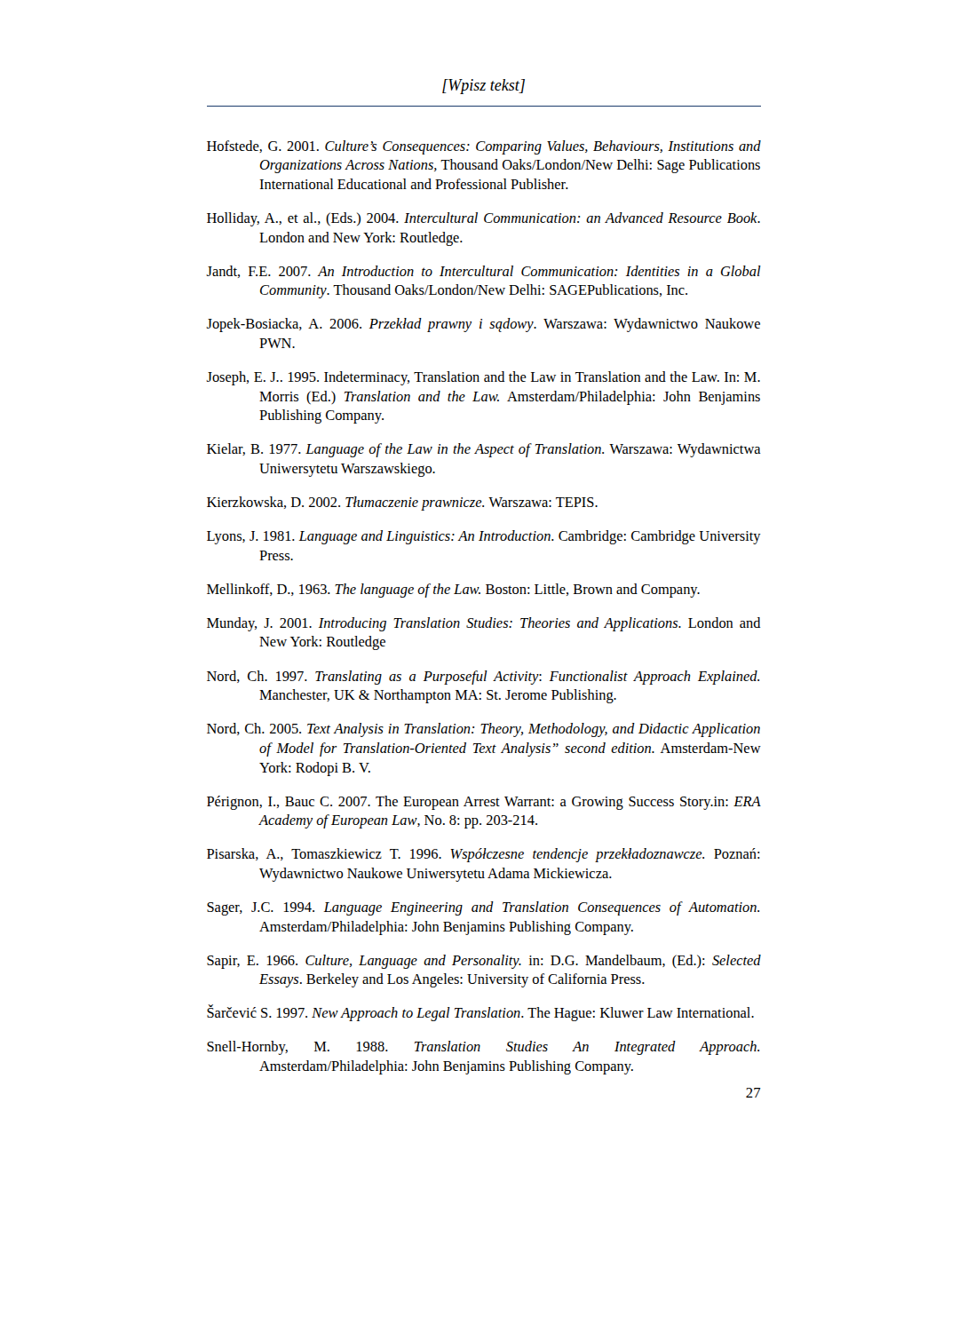[Wpisz tekst]
Hofstede, G. 2001. Culture’s Consequences: Comparing Values, Behaviours, Institutions and Organizations Across Nations, Thousand Oaks/London/New Delhi: Sage Publications International Educational and Professional Publisher.
Holliday, A., et al., (Eds.) 2004. Intercultural Communication: an Advanced Resource Book. London and New York: Routledge.
Jandt, F.E. 2007. An Introduction to Intercultural Communication: Identities in a Global Community. Thousand Oaks/London/New Delhi: SAGEPublications, Inc.
Jopek-Bosiacka, A. 2006. Przekład prawny i sądowy. Warszawa: Wydawnictwo Naukowe PWN.
Joseph, E. J.. 1995. Indeterminacy, Translation and the Law in Translation and the Law. In: M. Morris (Ed.) Translation and the Law. Amsterdam/Philadelphia: John Benjamins Publishing Company.
Kielar, B. 1977. Language of the Law in the Aspect of Translation. Warszawa: Wydawnictwa Uniwersytetu Warszawskiego.
Kierzkowska, D. 2002. Tłumaczenie prawnicze. Warszawa: TEPIS.
Lyons, J. 1981. Language and Linguistics: An Introduction. Cambridge: Cambridge University Press.
Mellinkoff, D., 1963. The language of the Law. Boston: Little, Brown and Company.
Munday, J. 2001. Introducing Translation Studies: Theories and Applications. London and New York: Routledge
Nord, Ch. 1997. Translating as a Purposeful Activity: Functionalist Approach Explained. Manchester, UK & Northampton MA: St. Jerome Publishing.
Nord, Ch. 2005. Text Analysis in Translation: Theory, Methodology, and Didactic Application of Model for Translation-Oriented Text Analysis” second edition. Amsterdam-New York: Rodopi B. V.
Pérignon, I., Bauc C. 2007. The European Arrest Warrant: a Growing Success Story.in: ERA Academy of European Law, No. 8: pp. 203-214.
Pisarska, A., Tomaszkiewicz T. 1996. Współczesne tendencje przekładoznawcze. Poznań: Wydawnictwo Naukowe Uniwersytetu Adama Mickiewicza.
Sager, J.C. 1994. Language Engineering and Translation Consequences of Automation. Amsterdam/Philadelphia: John Benjamins Publishing Company.
Sapir, E. 1966. Culture, Language and Personality. in: D.G. Mandelbaum, (Ed.): Selected Essays. Berkeley and Los Angeles: University of California Press.
Šarčević S. 1997. New Approach to Legal Translation. The Hague: Kluwer Law International.
Snell-Hornby, M. 1988. Translation Studies An Integrated Approach. Amsterdam/Philadelphia: John Benjamins Publishing Company.
27